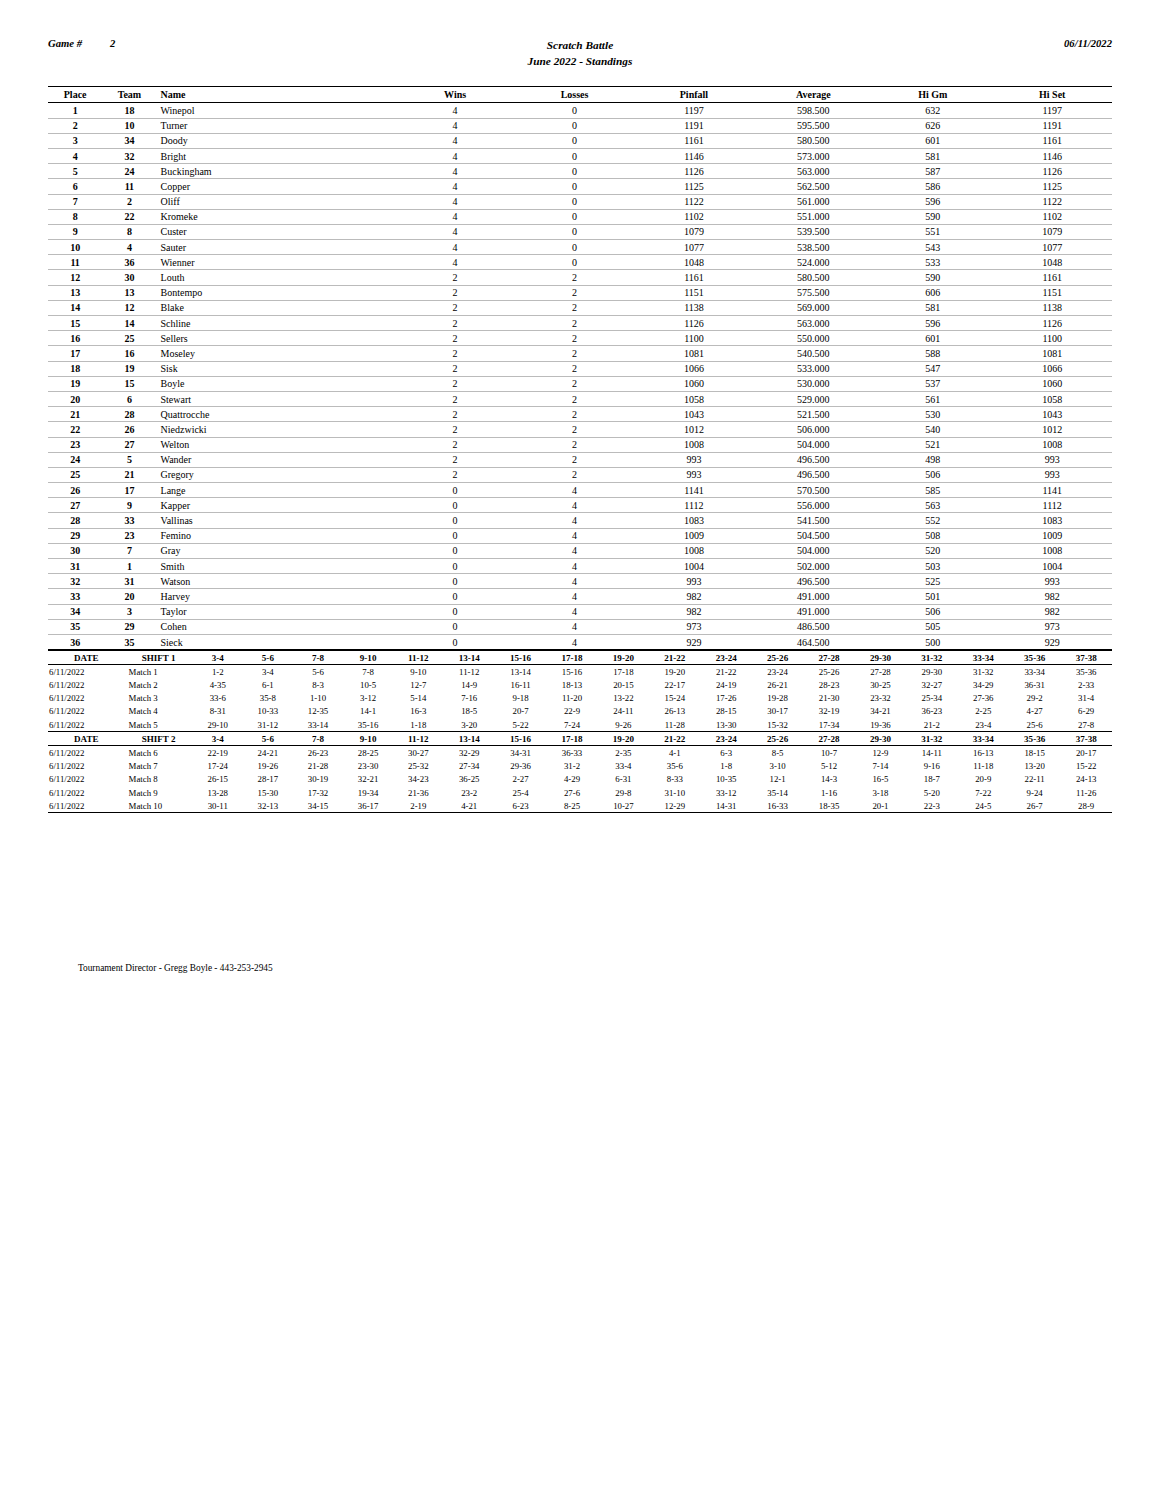Game #2
06/11/2022
Scratch Battle
June 2022 - Standings
| Place | Team | Name | Wins | Losses | Pinfall | Average | Hi Gm | Hi Set |
| --- | --- | --- | --- | --- | --- | --- | --- | --- |
| 1 | 18 | Winepol | 4 | 0 | 1197 | 598.500 | 632 | 1197 |
| 2 | 10 | Turner | 4 | 0 | 1191 | 595.500 | 626 | 1191 |
| 3 | 34 | Doody | 4 | 0 | 1161 | 580.500 | 601 | 1161 |
| 4 | 32 | Bright | 4 | 0 | 1146 | 573.000 | 581 | 1146 |
| 5 | 24 | Buckingham | 4 | 0 | 1126 | 563.000 | 587 | 1126 |
| 6 | 11 | Copper | 4 | 0 | 1125 | 562.500 | 586 | 1125 |
| 7 | 2 | Oliff | 4 | 0 | 1122 | 561.000 | 596 | 1122 |
| 8 | 22 | Kromeke | 4 | 0 | 1102 | 551.000 | 590 | 1102 |
| 9 | 8 | Custer | 4 | 0 | 1079 | 539.500 | 551 | 1079 |
| 10 | 4 | Sauter | 4 | 0 | 1077 | 538.500 | 543 | 1077 |
| 11 | 36 | Wienner | 4 | 0 | 1048 | 524.000 | 533 | 1048 |
| 12 | 30 | Louth | 2 | 2 | 1161 | 580.500 | 590 | 1161 |
| 13 | 13 | Bontempo | 2 | 2 | 1151 | 575.500 | 606 | 1151 |
| 14 | 12 | Blake | 2 | 2 | 1138 | 569.000 | 581 | 1138 |
| 15 | 14 | Schline | 2 | 2 | 1126 | 563.000 | 596 | 1126 |
| 16 | 25 | Sellers | 2 | 2 | 1100 | 550.000 | 601 | 1100 |
| 17 | 16 | Moseley | 2 | 2 | 1081 | 540.500 | 588 | 1081 |
| 18 | 19 | Sisk | 2 | 2 | 1066 | 533.000 | 547 | 1066 |
| 19 | 15 | Boyle | 2 | 2 | 1060 | 530.000 | 537 | 1060 |
| 20 | 6 | Stewart | 2 | 2 | 1058 | 529.000 | 561 | 1058 |
| 21 | 28 | Quattrocche | 2 | 2 | 1043 | 521.500 | 530 | 1043 |
| 22 | 26 | Niedzwicki | 2 | 2 | 1012 | 506.000 | 540 | 1012 |
| 23 | 27 | Welton | 2 | 2 | 1008 | 504.000 | 521 | 1008 |
| 24 | 5 | Wander | 2 | 2 | 993 | 496.500 | 498 | 993 |
| 25 | 21 | Gregory | 2 | 2 | 993 | 496.500 | 506 | 993 |
| 26 | 17 | Lange | 0 | 4 | 1141 | 570.500 | 585 | 1141 |
| 27 | 9 | Kapper | 0 | 4 | 1112 | 556.000 | 563 | 1112 |
| 28 | 33 | Vallinas | 0 | 4 | 1083 | 541.500 | 552 | 1083 |
| 29 | 23 | Femino | 0 | 4 | 1009 | 504.500 | 508 | 1009 |
| 30 | 7 | Gray | 0 | 4 | 1008 | 504.000 | 520 | 1008 |
| 31 | 1 | Smith | 0 | 4 | 1004 | 502.000 | 503 | 1004 |
| 32 | 31 | Watson | 0 | 4 | 993 | 496.500 | 525 | 993 |
| 33 | 20 | Harvey | 0 | 4 | 982 | 491.000 | 501 | 982 |
| 34 | 3 | Taylor | 0 | 4 | 982 | 491.000 | 506 | 982 |
| 35 | 29 | Cohen | 0 | 4 | 973 | 486.500 | 505 | 973 |
| 36 | 35 | Sieck | 0 | 4 | 929 | 464.500 | 500 | 929 |
| DATE | SHIFT 1 | 3-4 | 5-6 | 7-8 | 9-10 | 11-12 | 13-14 | 15-16 | 17-18 | 19-20 | 21-22 | 23-24 | 25-26 | 27-28 | 29-30 | 31-32 | 33-34 | 35-36 | 37-38 |
| --- | --- | --- | --- | --- | --- | --- | --- | --- | --- | --- | --- | --- | --- | --- | --- | --- | --- | --- | --- |
| 6/11/2022 | Match 1 | 1-2 | 3-4 | 5-6 | 7-8 | 9-10 | 11-12 | 13-14 | 15-16 | 17-18 | 19-20 | 21-22 | 23-24 | 25-26 | 27-28 | 29-30 | 31-32 | 33-34 | 35-36 |
| 6/11/2022 | Match 2 | 4-35 | 6-1 | 8-3 | 10-5 | 12-7 | 14-9 | 16-11 | 18-13 | 20-15 | 22-17 | 24-19 | 26-21 | 28-23 | 30-25 | 32-27 | 34-29 | 36-31 | 2-33 |
| 6/11/2022 | Match 3 | 33-6 | 35-8 | 1-10 | 3-12 | 5-14 | 7-16 | 9-18 | 11-20 | 13-22 | 15-24 | 17-26 | 19-28 | 21-30 | 23-32 | 25-34 | 27-36 | 29-2 | 31-4 |
| 6/11/2022 | Match 4 | 8-31 | 10-33 | 12-35 | 14-1 | 16-3 | 18-5 | 20-7 | 22-9 | 24-11 | 26-13 | 28-15 | 30-17 | 32-19 | 34-21 | 36-23 | 2-25 | 4-27 | 6-29 |
| 6/11/2022 | Match 5 | 29-10 | 31-12 | 33-14 | 35-16 | 1-18 | 3-20 | 5-22 | 7-24 | 9-26 | 11-28 | 13-30 | 15-32 | 17-34 | 19-36 | 21-2 | 23-4 | 25-6 | 27-8 |
| DATE | SHIFT 2 | 3-4 | 5-6 | 7-8 | 9-10 | 11-12 | 13-14 | 15-16 | 17-18 | 19-20 | 21-22 | 23-24 | 25-26 | 27-28 | 29-30 | 31-32 | 33-34 | 35-36 | 37-38 |
| 6/11/2022 | Match 6 | 22-19 | 24-21 | 26-23 | 28-25 | 30-27 | 32-29 | 34-31 | 36-33 | 2-35 | 4-1 | 6-3 | 8-5 | 10-7 | 12-9 | 14-11 | 16-13 | 18-15 | 20-17 |
| 6/11/2022 | Match 7 | 17-24 | 19-26 | 21-28 | 23-30 | 25-32 | 27-34 | 29-36 | 31-2 | 33-4 | 35-6 | 1-8 | 3-10 | 5-12 | 7-14 | 9-16 | 11-18 | 13-20 | 15-22 |
| 6/11/2022 | Match 8 | 26-15 | 28-17 | 30-19 | 32-21 | 34-23 | 36-25 | 2-27 | 4-29 | 6-31 | 8-33 | 10-35 | 12-1 | 14-3 | 16-5 | 18-7 | 20-9 | 22-11 | 24-13 |
| 6/11/2022 | Match 9 | 13-28 | 15-30 | 17-32 | 19-34 | 21-36 | 23-2 | 25-4 | 27-6 | 29-8 | 31-10 | 33-12 | 35-14 | 1-16 | 3-18 | 5-20 | 7-22 | 9-24 | 11-26 |
| 6/11/2022 | Match 10 | 30-11 | 32-13 | 34-15 | 36-17 | 2-19 | 4-21 | 6-23 | 8-25 | 10-27 | 12-29 | 14-31 | 16-33 | 18-35 | 20-1 | 22-3 | 24-5 | 26-7 | 28-9 |
Tournament Director - Gregg Boyle - 443-253-2945